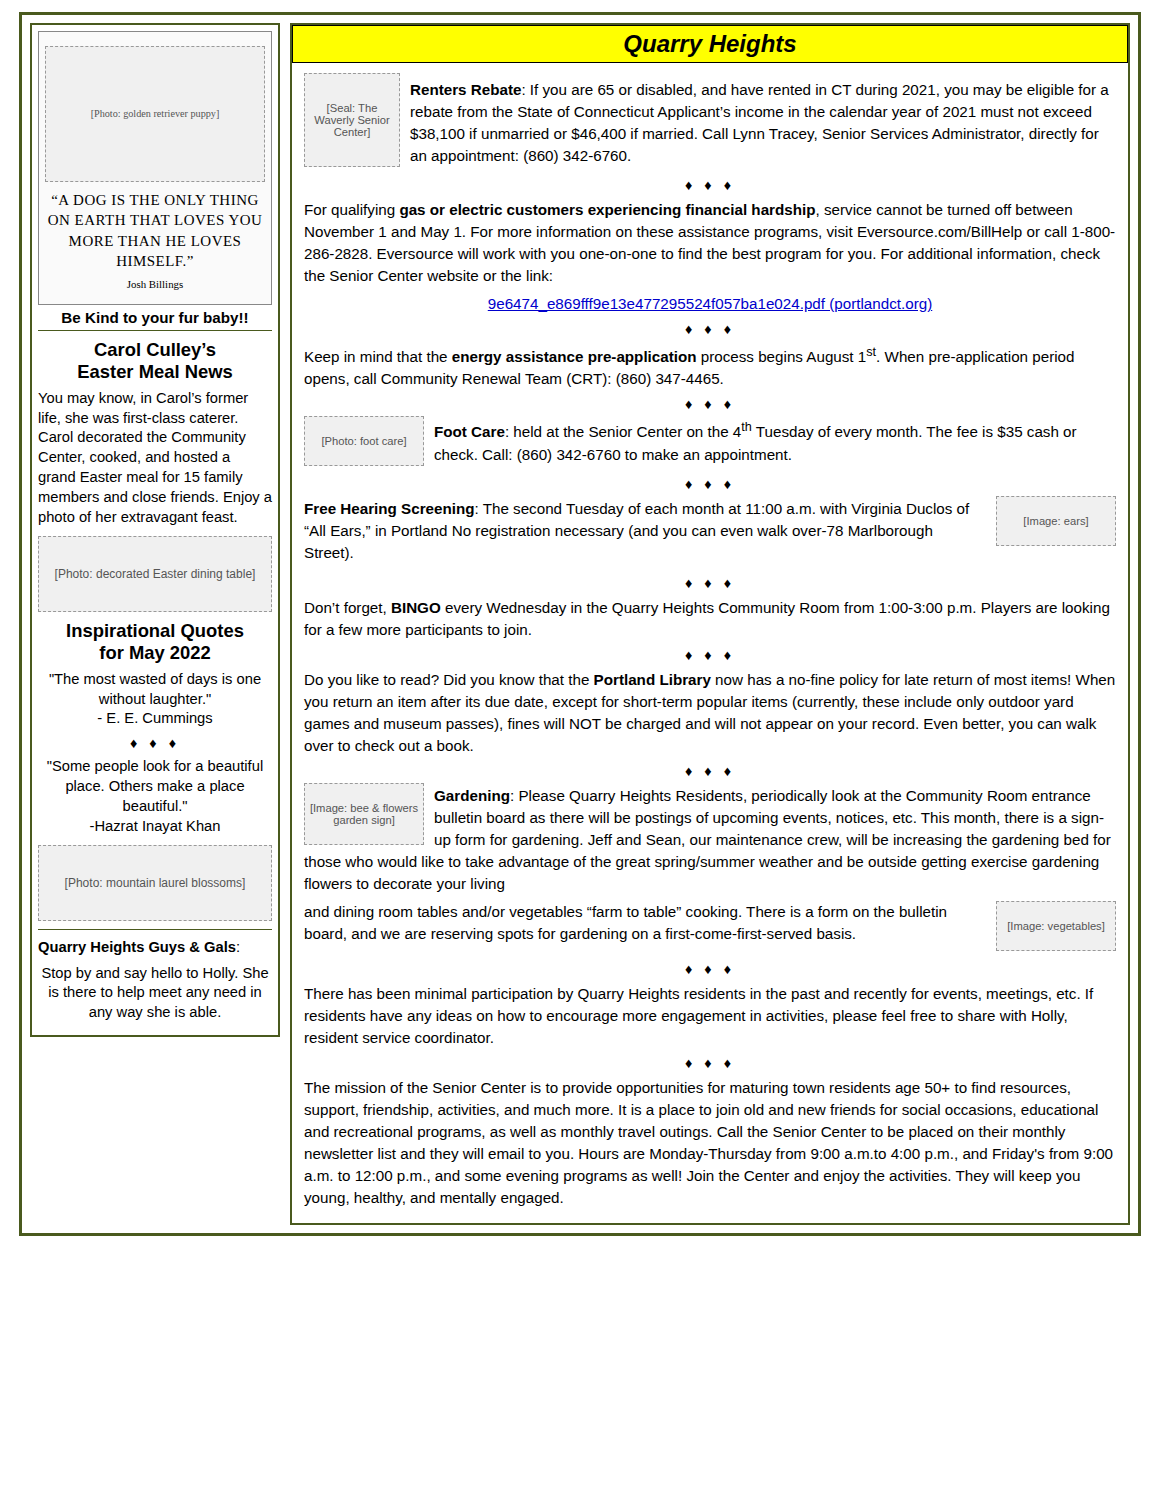[Photo: golden retriever puppy]
“A DOG IS THE ONLY THING ON EARTH THAT LOVES YOU MORE THAN HE LOVES HIMSELF.”
Josh Billings
Be Kind to your fur baby!!
Carol Culley’s
Easter Meal News
You may know, in Carol’s former life, she was first-class caterer. Carol decorated the Community Center, cooked, and hosted a grand Easter meal for 15 family members and close friends. Enjoy a photo of her extravagant feast.
[Photo: decorated Easter dining table]
Inspirational Quotes
for May 2022
"The most wasted of days is one without laughter."
- E. E. Cummings
♦ ♦ ♦
"Some people look for a beautiful place. Others make a place beautiful."
-Hazrat Inayat Khan
[Photo: mountain laurel blossoms]
Quarry Heights Guys & Gals:
Stop by and say hello to Holly. She is there to help meet any need in any way she is able.
Quarry Heights
[Seal: The Waverly Senior Center]
Renters Rebate: If you are 65 or disabled, and have rented in CT during 2021, you may be eligible for a rebate from the State of Connecticut Applicant’s income in the calendar year of 2021 must not exceed $38,100 if unmarried or $46,400 if married. Call Lynn Tracey, Senior Services Administrator, directly for an appointment: (860) 342-6760.
♦ ♦ ♦
For qualifying gas or electric customers experiencing financial hardship, service cannot be turned off between November 1 and May 1. For more information on these assistance programs, visit Eversource.com/BillHelp or call 1-800-286-2828. Eversource will work with you one-on-one to find the best program for you. For additional information, check the Senior Center website or the link:
9e6474_e869fff9e13e477295524f057ba1e024.pdf (portlandct.org)
♦ ♦ ♦
Keep in mind that the energy assistance pre-application process begins August 1st. When pre-application period opens, call Community Renewal Team (CRT): (860) 347-4465.
♦ ♦ ♦
[Photo: foot care]
Foot Care: held at the Senior Center on the 4th Tuesday of every month. The fee is $35 cash or check. Call: (860) 342-6760 to make an appointment.
♦ ♦ ♦
[Image: ears]
Free Hearing Screening: The second Tuesday of each month at 11:00 a.m. with Virginia Duclos of “All Ears,” in Portland No registration necessary (and you can even walk over-78 Marlborough Street).
♦ ♦ ♦
Don’t forget, BINGO every Wednesday in the Quarry Heights Community Room from 1:00-3:00 p.m. Players are looking for a few more participants to join.
♦ ♦ ♦
Do you like to read? Did you know that the Portland Library now has a no-fine policy for late return of most items! When you return an item after its due date, except for short-term popular items (currently, these include only outdoor yard games and museum passes), fines will NOT be charged and will not appear on your record. Even better, you can walk over to check out a book.
♦ ♦ ♦
[Image: bee & flowers garden sign]
Gardening: Please Quarry Heights Residents, periodically look at the Community Room entrance bulletin board as there will be postings of upcoming events, notices, etc. This month, there is a sign-up form for gardening. Jeff and Sean, our maintenance crew, will be increasing the gardening bed for those who would like to take advantage of the great spring/summer weather and be outside getting exercise gardening flowers to decorate your living
[Image: vegetables]
and dining room tables and/or vegetables “farm to table” cooking. There is a form on the bulletin board, and we are reserving spots for gardening on a first-come-first-served basis.
♦ ♦ ♦
There has been minimal participation by Quarry Heights residents in the past and recently for events, meetings, etc. If residents have any ideas on how to encourage more engagement in activities, please feel free to share with Holly, resident service coordinator.
♦ ♦ ♦
The mission of the Senior Center is to provide opportunities for maturing town residents age 50+ to find resources, support, friendship, activities, and much more. It is a place to join old and new friends for social occasions, educational and recreational programs, as well as monthly travel outings. Call the Senior Center to be placed on their monthly newsletter list and they will email to you. Hours are Monday-Thursday from 9:00 a.m.to 4:00 p.m., and Friday's from 9:00 a.m. to 12:00 p.m., and some evening programs as well! Join the Center and enjoy the activities. They will keep you young, healthy, and mentally engaged.